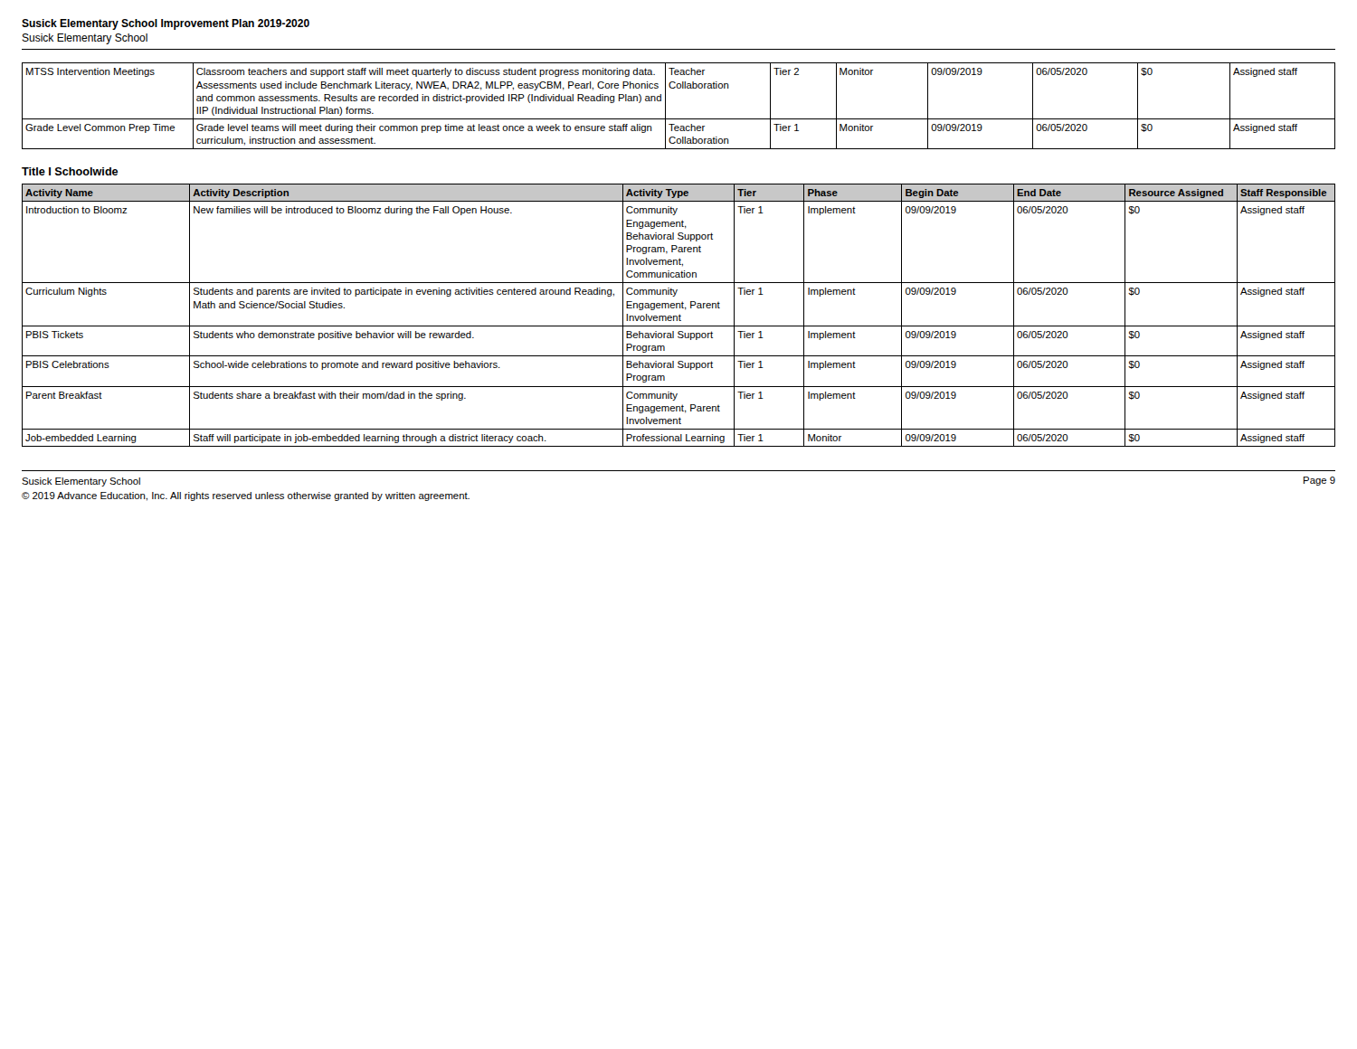Susick Elementary School Improvement Plan 2019-2020
Susick Elementary School
| MTSS Intervention Meetings | Classroom teachers and support staff will meet quarterly to discuss student progress monitoring data. Assessments used include Benchmark Literacy, NWEA, DRA2, MLPP, easyCBM, Pearl, Core Phonics and common assessments. Results are recorded in district-provided IRP (Individual Reading Plan) and IIP (Individual Instructional Plan) forms. | Teacher Collaboration | Tier 2 | Monitor | 09/09/2019 | 06/05/2020 | $0 | Assigned staff |
| Grade Level Common Prep Time | Grade level teams will meet during their common prep time at least once a week to ensure staff align curriculum, instruction and assessment. | Teacher Collaboration | Tier 1 | Monitor | 09/09/2019 | 06/05/2020 | $0 | Assigned staff |
Title I Schoolwide
| Activity Name | Activity Description | Activity Type | Tier | Phase | Begin Date | End Date | Resource Assigned | Staff Responsible |
| --- | --- | --- | --- | --- | --- | --- | --- | --- |
| Introduction to Bloomz | New families will be introduced to Bloomz during the Fall Open House. | Community Engagement, Behavioral Support Program, Parent Involvement, Communication | Tier 1 | Implement | 09/09/2019 | 06/05/2020 | $0 | Assigned staff |
| Curriculum Nights | Students and parents are invited to participate in evening activities centered around Reading, Math and Science/Social Studies. | Community Engagement, Parent Involvement | Tier 1 | Implement | 09/09/2019 | 06/05/2020 | $0 | Assigned staff |
| PBIS Tickets | Students who demonstrate positive behavior will be rewarded. | Behavioral Support Program | Tier 1 | Implement | 09/09/2019 | 06/05/2020 | $0 | Assigned staff |
| PBIS Celebrations | School-wide celebrations to promote and reward positive behaviors. | Behavioral Support Program | Tier 1 | Implement | 09/09/2019 | 06/05/2020 | $0 | Assigned staff |
| Parent Breakfast | Students share a breakfast with their mom/dad in the spring. | Community Engagement, Parent Involvement | Tier 1 | Implement | 09/09/2019 | 06/05/2020 | $0 | Assigned staff |
| Job-embedded Learning | Staff will participate in job-embedded learning through a district literacy coach. | Professional Learning | Tier 1 | Monitor | 09/09/2019 | 06/05/2020 | $0 | Assigned staff |
Page 9
Susick Elementary School
© 2019 Advance Education, Inc. All rights reserved unless otherwise granted by written agreement.